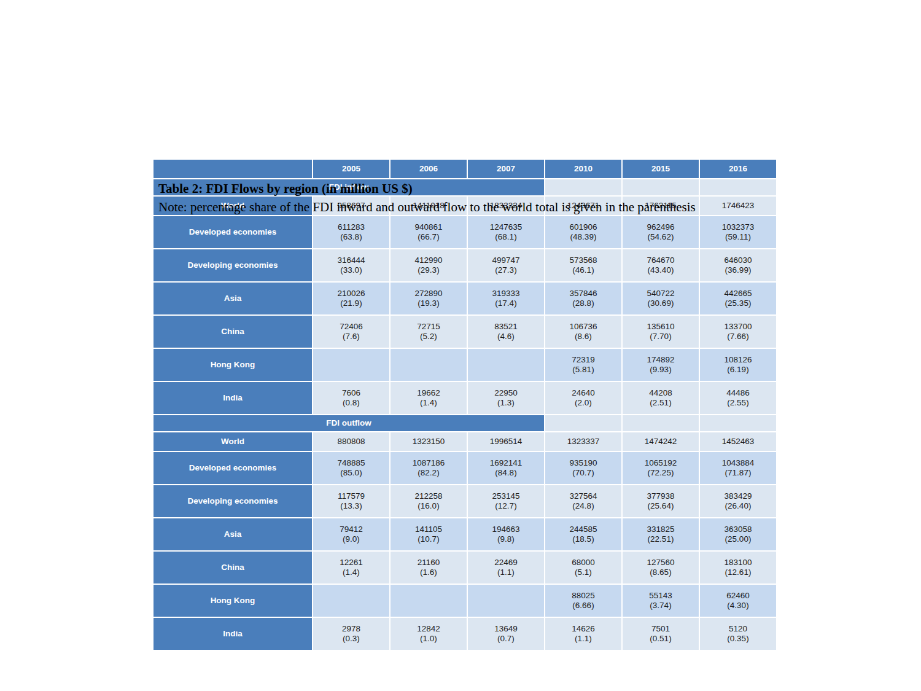Table 2: FDI Flows by region (in million US $)
Note: percentage share of the FDI inward and outward flow to the world total is given in the parenthesis
| | 2005 | 2006 | 2007 | 2010 | 2015 | 2016 |
| FDI inflow | | | |
| World | 958697 | 1411018 | 1833324 | 1243671 | 1762115 | 1746423 |
| Developed economies | 611283 (63.8) | 940861 (66.7) | 1247635 (68.1) | 601906 (48.39) | 962496 (54.62) | 1032373 (59.11) |
| Developing economies | 316444 (33.0) | 412990 (29.3) | 499747 (27.3) | 573568 (46.1) | 764670 (43.40) | 646030 (36.99) |
| Asia | 210026 (21.9) | 272890 (19.3) | 319333 (17.4) | 357846 (28.8) | 540722 (30.69) | 442665 (25.35) |
| China | 72406 (7.6) | 72715 (5.2) | 83521 (4.6) | 106736 (8.6) | 135610 (7.70) | 133700 (7.66) |
| Hong Kong | | | | 72319 (5.81) | 174892 (9.93) | 108126 (6.19) |
| India | 7606 (0.8) | 19662 (1.4) | 22950 (1.3) | 24640 (2.0) | 44208 (2.51) | 44486 (2.55) |
| FDI outflow | | | |
| World | 880808 | 1323150 | 1996514 | 1323337 | 1474242 | 1452463 |
| Developed economies | 748885 (85.0) | 1087186 (82.2) | 1692141 (84.8) | 935190 (70.7) | 1065192 (72.25) | 1043884 (71.87) |
| Developing economies | 117579 (13.3) | 212258 (16.0) | 253145 (12.7) | 327564 (24.8) | 377938 (25.64) | 383429 (26.40) |
| Asia | 79412 (9.0) | 141105 (10.7) | 194663 (9.8) | 244585 (18.5) | 331825 (22.51) | 363058 (25.00) |
| China | 12261 (1.4) | 21160 (1.6) | 22469 (1.1) | 68000 (5.1) | 127560 (8.65) | 183100 (12.61) |
| Hong Kong | | | | 88025 (6.66) | 55143 (3.74) | 62460 (4.30) |
| India | 2978 (0.3) | 12842 (1.0) | 13649 (0.7) | 14626 (1.1) | 7501 (0.51) | 5120 (0.35) |